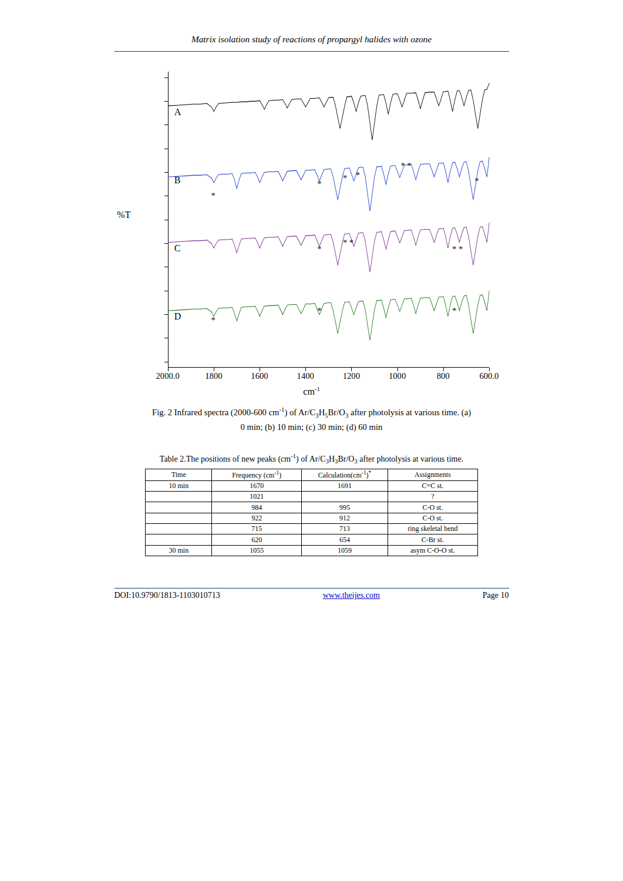Matrix isolation study of reactions of propargyl halides with ozone
%T
A
B
C
D
* * * * * * * * * * * * * * *
2000.0 1800 1600 1400 1200 1000 800 600.0
cm-1
Fig. 2 Infrared spectra (2000-600 cm-1) of Ar/C3H5Br/O3 after photolysis at various time. (a)
0 min; (b) 10 min; (c) 30 min; (d) 60 min
Table 2.The positions of new peaks (cm-1) of Ar/C3H3Br/O3 after photolysis at various time.
| Time | Frequency (cm -1 ) | Calculation(cm -1 ) * | Assignments |
| --- | --- | --- | --- |
| 10 min | 1670 | 1691 | C=C st. |
| | 1021 | | ? |
| | 984 | 995 | C-O st. |
| | 922 | 912 | C-O st. |
| | 715 | 713 | ring skeletal bend |
| | 620 | 654 | C-Br st. |
| 30 min | 1055 | 1059 | asym C-O-O st. |
DOI:10.9790/1813-1103010713 www.theijes.com Page 10